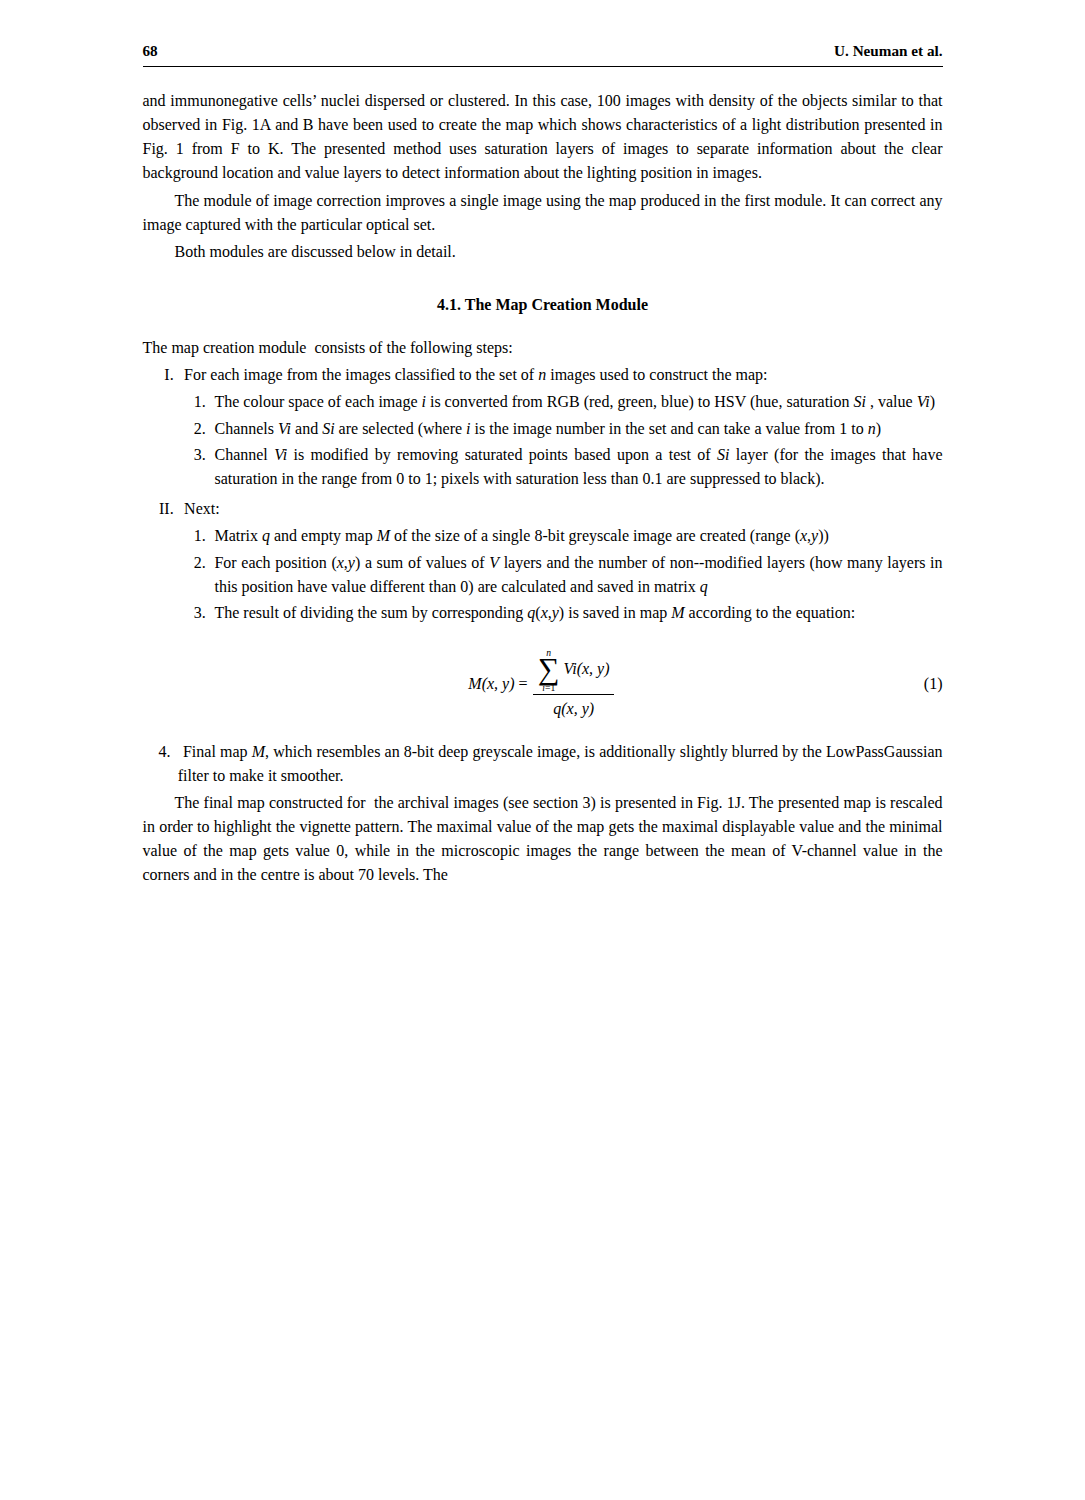68 U. Neuman et al.
and immunonegative cells’ nuclei dispersed or clustered. In this case, 100 images with density of the objects similar to that observed in Fig. 1A and B have been used to create the map which shows characteristics of a light distribution presented in Fig. 1 from F to K. The presented method uses saturation layers of images to separate information about the clear background location and value layers to detect information about the lighting position in images.
The module of image correction improves a single image using the map produced in the first module. It can correct any image captured with the particular optical set.
Both modules are discussed below in detail.
4.1. The Map Creation Module
The map creation module consists of the following steps:
For each image from the images classified to the set of n images used to construct the map:
The colour space of each image i is converted from RGB (red, green, blue) to HSV (hue, saturation Si , value Vi)
Channels Vi and Si are selected (where i is the image number in the set and can take a value from 1 to n)
Channel Vi is modified by removing saturated points based upon a test of Si layer (for the images that have saturation in the range from 0 to 1; pixels with saturation less than 0.1 are suppressed to black).
Next:
Matrix q and empty map M of the size of a single 8-bit greyscale image are created (range (x,y))
For each position (x,y) a sum of values of V layers and the number of non--modified layers (how many layers in this position have value different than 0) are calculated and saved in matrix q
The result of dividing the sum by corresponding q(x,y) is saved in map M according to the equation:
M(x, y) = n ∑ i=1 Vi(x, y) q(x, y)
(1)
4. Final map M, which resembles an 8-bit deep greyscale image, is additionally slightly blurred by the LowPassGaussian filter to make it smoother.
The final map constructed for the archival images (see section 3) is presented in Fig. 1J. The presented map is rescaled in order to highlight the vignette pattern. The maximal value of the map gets the maximal displayable value and the minimal value of the map gets value 0, while in the microscopic images the range between the mean of V-channel value in the corners and in the centre is about 70 levels. The